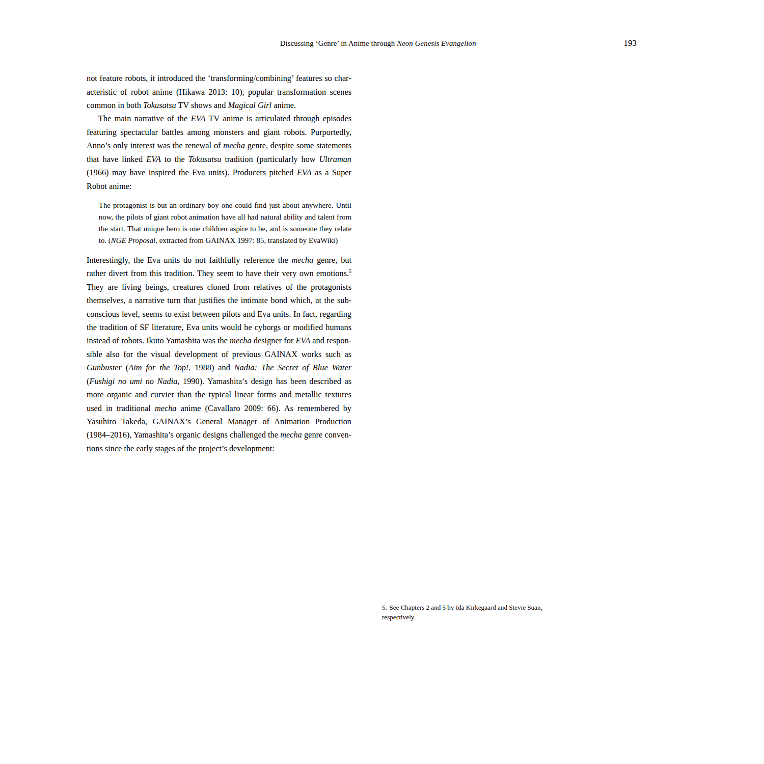Discussing ‘Genre’ in Anime through Neon Genesis Evangelion 193
not feature robots, it introduced the ‘transforming/combining’ features so characteristic of robot anime (Hikawa 2013: 10), popular transformation scenes common in both Tokusatsu TV shows and Magical Girl anime.
The main narrative of the EVA TV anime is articulated through episodes featuring spectacular battles among monsters and giant robots. Purportedly, Anno’s only interest was the renewal of mecha genre, despite some statements that have linked EVA to the Tokusatsu tradition (particularly how Ultraman (1966) may have inspired the Eva units). Producers pitched EVA as a Super Robot anime:
The protagonist is but an ordinary boy one could find just about anywhere. Until now, the pilots of giant robot animation have all had natural ability and talent from the start. That unique hero is one children aspire to be, and is someone they relate to. (NGE Proposal, extracted from GAINAX 1997: 85, translated by EvaWiki)
Interestingly, the Eva units do not faithfully reference the mecha genre, but rather divert from this tradition. They seem to have their very own emotions.5 They are living beings, creatures cloned from relatives of the protagonists themselves, a narrative turn that justifies the intimate bond which, at the subconscious level, seems to exist between pilots and Eva units. In fact, regarding the tradition of SF literature, Eva units would be cyborgs or modified humans instead of robots. Ikuto Yamashita was the mecha designer for EVA and responsible also for the visual development of previous GAINAX works such as Gunbuster (Aim for the Top!, 1988) and Nadia: The Secret of Blue Water (Fushigi no umi no Nadia, 1990). Yamashita’s design has been described as more organic and curvier than the typical linear forms and metallic textures used in traditional mecha anime (Cavallaro 2009: 66). As remembered by Yasuhiro Takeda, GAINAX’s General Manager of Animation Production (1984–2016), Yamashita’s organic designs challenged the mecha genre conventions since the early stages of the project’s development:
5. See Chapters 2 and 5 by Ida Kirkegaard and Stevie Suan, respectively.